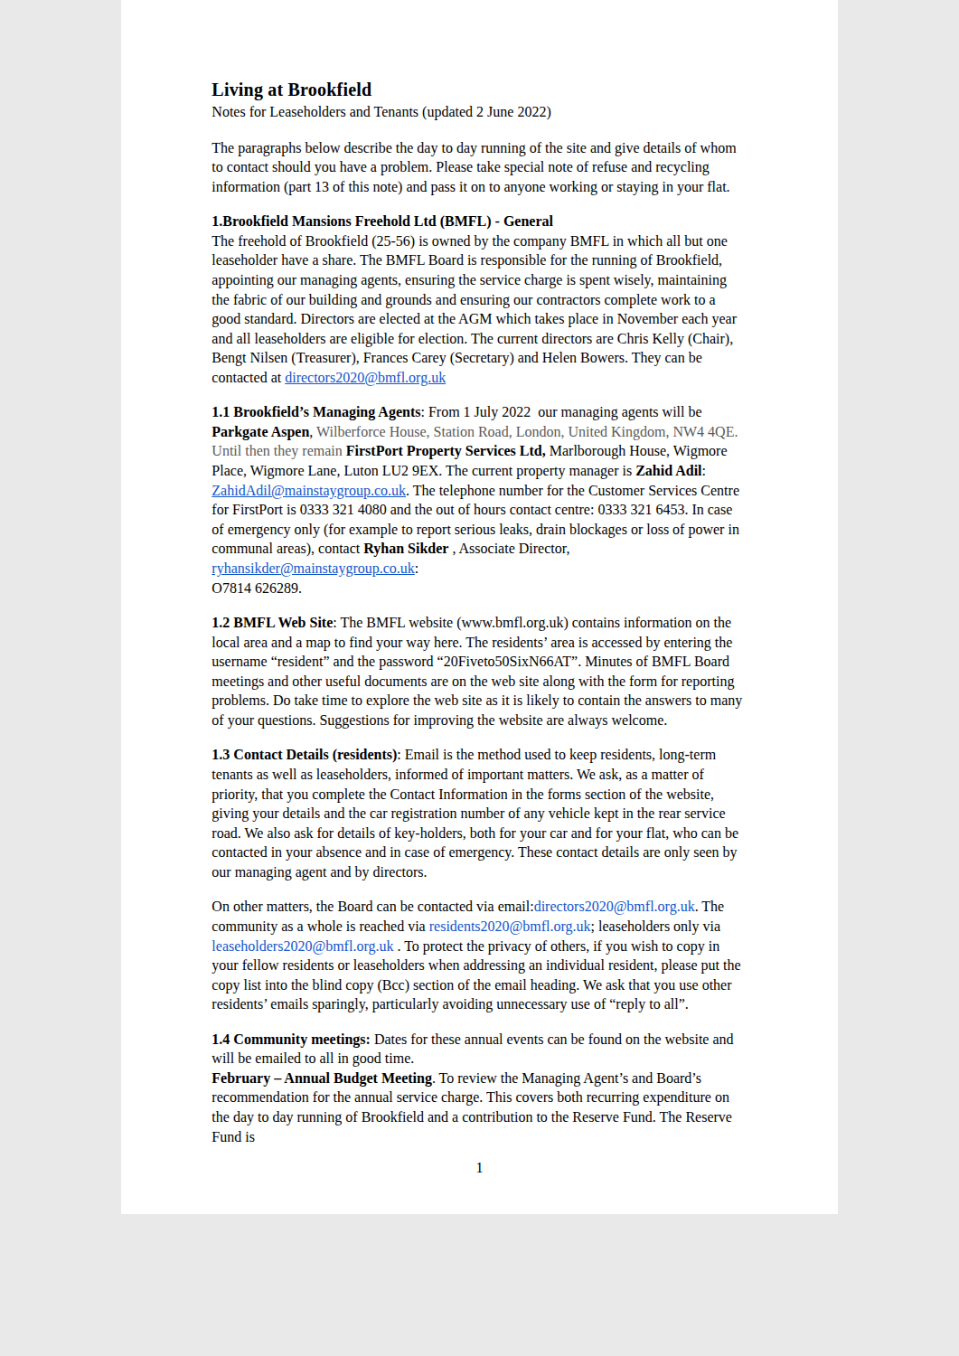Living at Brookfield
Notes for Leaseholders and Tenants (updated 2 June 2022)
The paragraphs below describe the day to day running of the site and give details of whom to contact should you have a problem. Please take special note of refuse and recycling information (part 13 of this note) and pass it on to anyone working or staying in your flat.
1.Brookfield Mansions Freehold Ltd (BMFL) - General
The freehold of Brookfield (25-56) is owned by the company BMFL in which all but one leaseholder have a share. The BMFL Board is responsible for the running of Brookfield, appointing our managing agents, ensuring the service charge is spent wisely, maintaining the fabric of our building and grounds and ensuring our contractors complete work to a good standard. Directors are elected at the AGM which takes place in November each year and all leaseholders are eligible for election. The current directors are Chris Kelly (Chair), Bengt Nilsen (Treasurer), Frances Carey (Secretary) and Helen Bowers. They can be contacted at directors2020@bmfl.org.uk
1.1 Brookfield’s Managing Agents: From 1 July 2022 our managing agents will be Parkgate Aspen, Wilberforce House, Station Road, London, United Kingdom, NW4 4QE. Until then they remain FirstPort Property Services Ltd, Marlborough House, Wigmore Place, Wigmore Lane, Luton LU2 9EX. The current property manager is Zahid Adil: ZahidAdil@mainstaygroup.co.uk. The telephone number for the Customer Services Centre for FirstPort is 0333 321 4080 and the out of hours contact centre: 0333 321 6453. In case of emergency only (for example to report serious leaks, drain blockages or loss of power in communal areas), contact Ryhan Sikder , Associate Director, ryhansikder@mainstaygroup.co.uk:
O7814 626289.
1.2 BMFL Web Site: The BMFL website (www.bmfl.org.uk) contains information on the local area and a map to find your way here. The residents’ area is accessed by entering the username “resident” and the password “20Fiveto50SixN66AT”. Minutes of BMFL Board meetings and other useful documents are on the web site along with the form for reporting problems. Do take time to explore the web site as it is likely to contain the answers to many of your questions. Suggestions for improving the website are always welcome.
1.3 Contact Details (residents): Email is the method used to keep residents, long-term tenants as well as leaseholders, informed of important matters. We ask, as a matter of priority, that you complete the Contact Information in the forms section of the website, giving your details and the car registration number of any vehicle kept in the rear service road. We also ask for details of key-holders, both for your car and for your flat, who can be contacted in your absence and in case of emergency. These contact details are only seen by our managing agent and by directors.
On other matters, the Board can be contacted via email:directors2020@bmfl.org.uk. The community as a whole is reached via residents2020@bmfl.org.uk; leaseholders only via leaseholders2020@bmfl.org.uk . To protect the privacy of others, if you wish to copy in your fellow residents or leaseholders when addressing an individual resident, please put the copy list into the blind copy (Bcc) section of the email heading. We ask that you use other residents’ emails sparingly, particularly avoiding unnecessary use of “reply to all”.
1.4 Community meetings: Dates for these annual events can be found on the website and will be emailed to all in good time.
February – Annual Budget Meeting. To review the Managing Agent’s and Board’s recommendation for the annual service charge. This covers both recurring expenditure on the day to day running of Brookfield and a contribution to the Reserve Fund. The Reserve Fund is
1